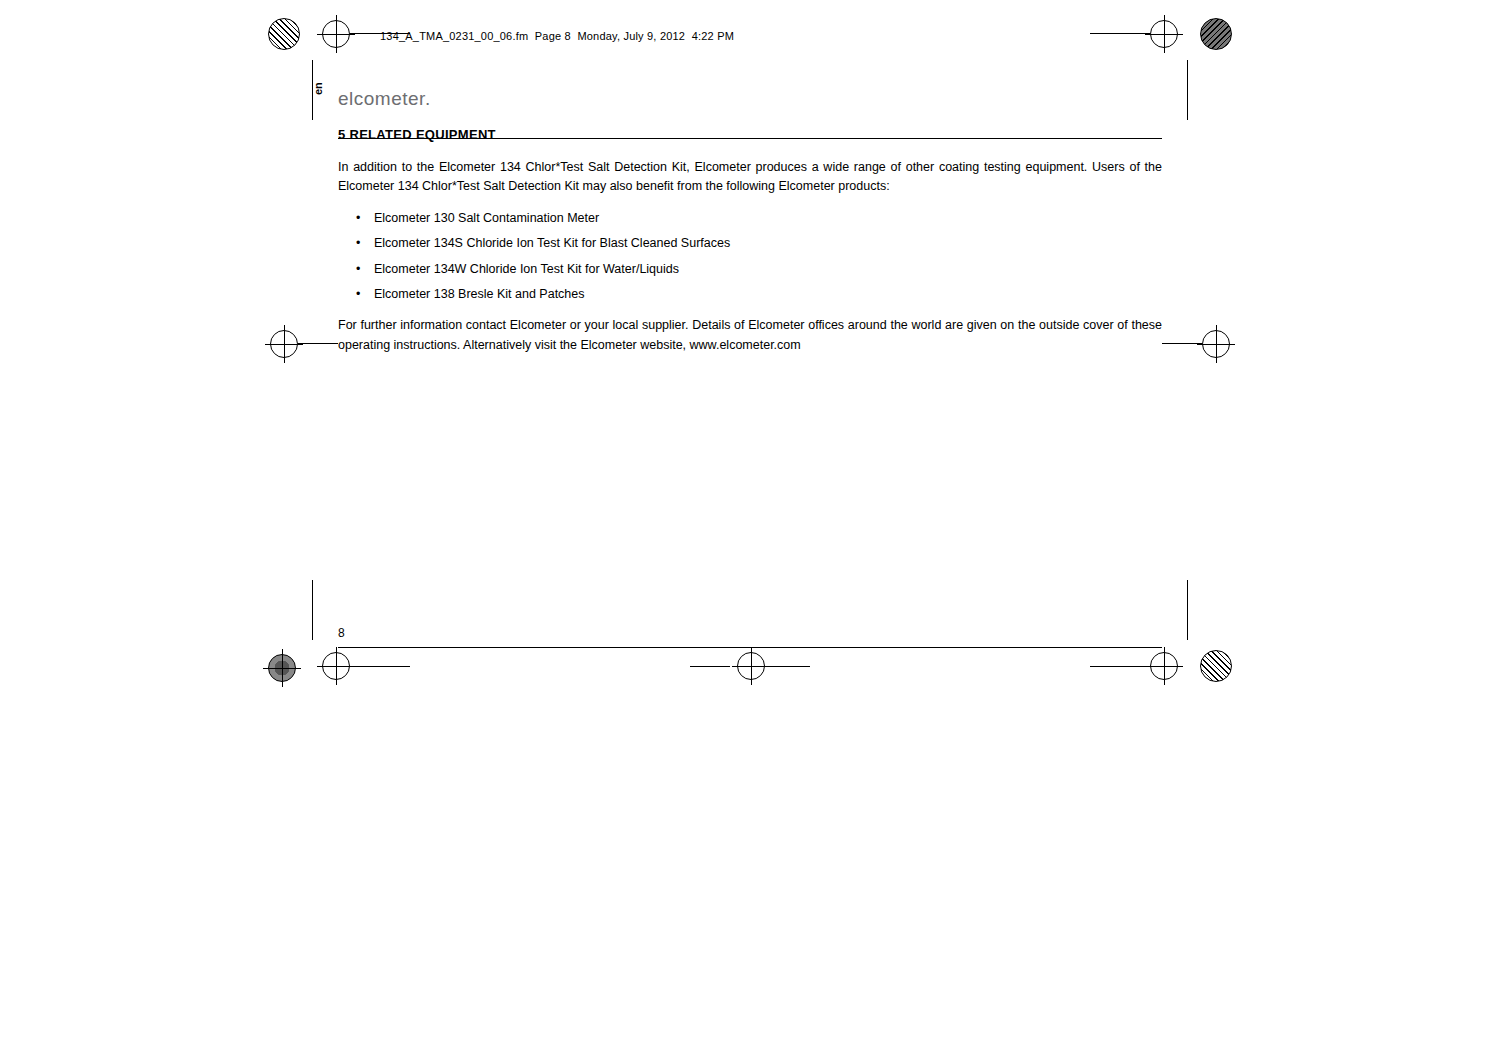134_A_TMA_0231_00_06.fm Page 8 Monday, July 9, 2012 4:22 PM
en
elcometer.
5 RELATED EQUIPMENT
In addition to the Elcometer 134 Chlor*Test Salt Detection Kit, Elcometer produces a wide range of other coating testing equipment. Users of the Elcometer 134 Chlor*Test Salt Detection Kit may also benefit from the following Elcometer products:
Elcometer 130 Salt Contamination Meter
Elcometer 134S Chloride Ion Test Kit for Blast Cleaned Surfaces
Elcometer 134W Chloride Ion Test Kit for Water/Liquids
Elcometer 138 Bresle Kit and Patches
For further information contact Elcometer or your local supplier. Details of Elcometer offices around the world are given on the outside cover of these operating instructions. Alternatively visit the Elcometer website, www.elcometer.com
8